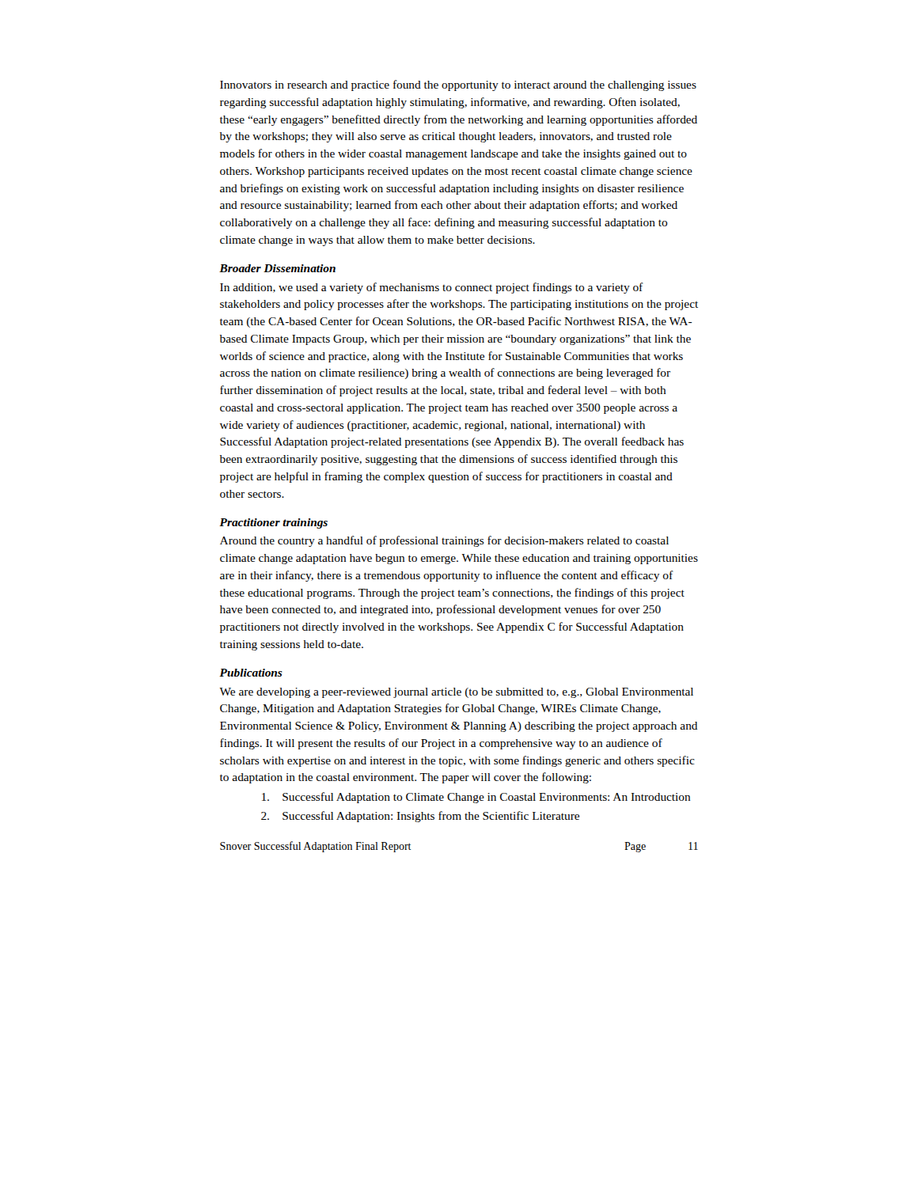Innovators in research and practice found the opportunity to interact around the challenging issues regarding successful adaptation highly stimulating, informative, and rewarding. Often isolated, these “early engagers” benefitted directly from the networking and learning opportunities afforded by the workshops; they will also serve as critical thought leaders, innovators, and trusted role models for others in the wider coastal management landscape and take the insights gained out to others. Workshop participants received updates on the most recent coastal climate change science and briefings on existing work on successful adaptation including insights on disaster resilience and resource sustainability; learned from each other about their adaptation efforts; and worked collaboratively on a challenge they all face: defining and measuring successful adaptation to climate change in ways that allow them to make better decisions.
Broader Dissemination
In addition, we used a variety of mechanisms to connect project findings to a variety of stakeholders and policy processes after the workshops. The participating institutions on the project team (the CA-based Center for Ocean Solutions, the OR-based Pacific Northwest RISA, the WA-based Climate Impacts Group, which per their mission are “boundary organizations” that link the worlds of science and practice, along with the Institute for Sustainable Communities that works across the nation on climate resilience) bring a wealth of connections are being leveraged for further dissemination of project results at the local, state, tribal and federal level – with both coastal and cross-sectoral application. The project team has reached over 3500 people across a wide variety of audiences (practitioner, academic, regional, national, international) with Successful Adaptation project-related presentations (see Appendix B). The overall feedback has been extraordinarily positive, suggesting that the dimensions of success identified through this project are helpful in framing the complex question of success for practitioners in coastal and other sectors.
Practitioner trainings
Around the country a handful of professional trainings for decision-makers related to coastal climate change adaptation have begun to emerge. While these education and training opportunities are in their infancy, there is a tremendous opportunity to influence the content and efficacy of these educational programs. Through the project team’s connections, the findings of this project have been connected to, and integrated into, professional development venues for over 250 practitioners not directly involved in the workshops. See Appendix C for Successful Adaptation training sessions held to-date.
Publications
We are developing a peer-reviewed journal article (to be submitted to, e.g., Global Environmental Change, Mitigation and Adaptation Strategies for Global Change, WIREs Climate Change, Environmental Science & Policy, Environment & Planning A) describing the project approach and findings. It will present the results of our Project in a comprehensive way to an audience of scholars with expertise on and interest in the topic, with some findings generic and others specific to adaptation in the coastal environment. The paper will cover the following:
Successful Adaptation to Climate Change in Coastal Environments: An Introduction
Successful Adaptation: Insights from the Scientific Literature
Snover Successful Adaptation Final Report Page 11